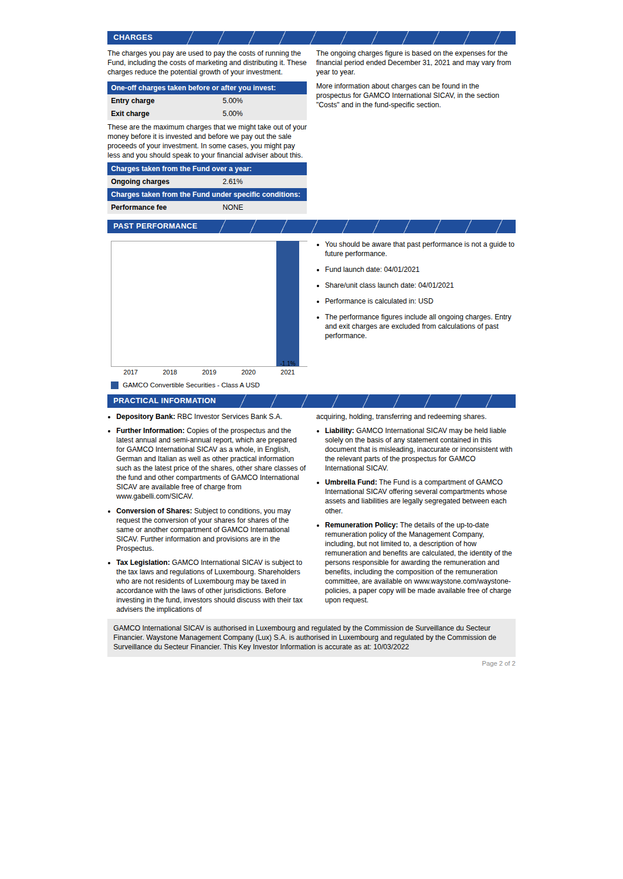CHARGES
The charges you pay are used to pay the costs of running the Fund, including the costs of marketing and distributing it. These charges reduce the potential growth of your investment.
| One-off charges taken before or after you invest: |
| Entry charge | 5.00% |
| Exit charge | 5.00% |
| These are the maximum charges that we might take out of your money before it is invested and before we pay out the sale proceeds of your investment. In some cases, you might pay less and you should speak to your financial adviser about this. |
| Charges taken from the Fund over a year: |
| Ongoing charges | 2.61% |
| Charges taken from the Fund under specific conditions: |
| Performance fee | NONE |
The ongoing charges figure is based on the expenses for the financial period ended December 31, 2021 and may vary from year to year.
More information about charges can be found in the prospectus for GAMCO International SICAV, in the section "Costs" and in the fund-specific section.
PAST PERFORMANCE
-1.1%
2017
2018
2019
2020
2021
GAMCO Convertible Securities - Class A USD
You should be aware that past performance is not a guide to future performance.
Fund launch date: 04/01/2021
Share/unit class launch date: 04/01/2021
Performance is calculated in: USD
The performance figures include all ongoing charges. Entry and exit charges are excluded from calculations of past performance.
PRACTICAL INFORMATION
Depository Bank: RBC Investor Services Bank S.A.
Further Information: Copies of the prospectus and the latest annual and semi-annual report, which are prepared for GAMCO International SICAV as a whole, in English, German and Italian as well as other practical information such as the latest price of the shares, other share classes of the fund and other compartments of GAMCO International SICAV are available free of charge from www.gabelli.com/SICAV.
Conversion of Shares: Subject to conditions, you may request the conversion of your shares for shares of the same or another compartment of GAMCO International SICAV. Further information and provisions are in the Prospectus.
Tax Legislation: GAMCO International SICAV is subject to the tax laws and regulations of Luxembourg. Shareholders who are not residents of Luxembourg may be taxed in accordance with the laws of other jurisdictions. Before investing in the fund, investors should discuss with their tax advisers the implications of
acquiring, holding, transferring and redeeming shares.
Liability: GAMCO International SICAV may be held liable solely on the basis of any statement contained in this document that is misleading, inaccurate or inconsistent with the relevant parts of the prospectus for GAMCO International SICAV.
Umbrella Fund: The Fund is a compartment of GAMCO International SICAV offering several compartments whose assets and liabilities are legally segregated between each other.
Remuneration Policy: The details of the up-to-date remuneration policy of the Management Company, including, but not limited to, a description of how remuneration and benefits are calculated, the identity of the persons responsible for awarding the remuneration and benefits, including the composition of the remuneration committee, are available on www.waystone.com/waystone-policies, a paper copy will be made available free of charge upon request.
GAMCO International SICAV is authorised in Luxembourg and regulated by the Commission de Surveillance du Secteur Financier. Waystone Management Company (Lux) S.A. is authorised in Luxembourg and regulated by the Commission de Surveillance du Secteur Financier. This Key Investor Information is accurate as at: 10/03/2022
Page 2 of 2